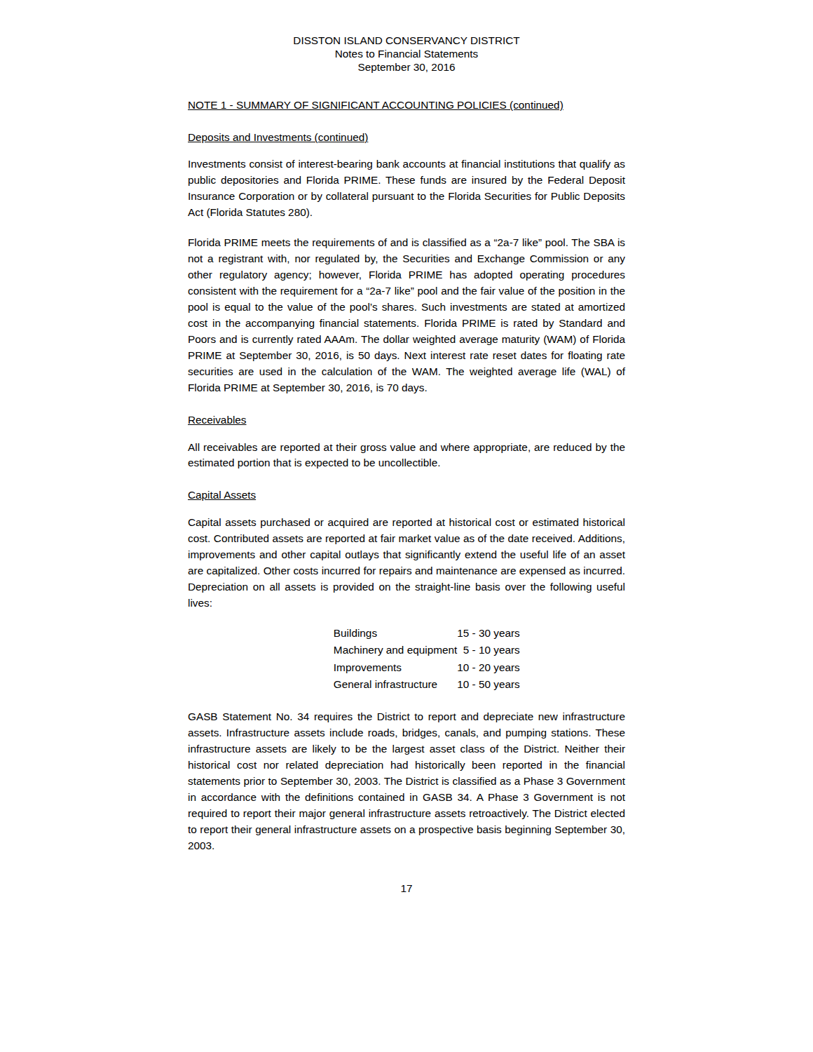DISSTON ISLAND CONSERVANCY DISTRICT
Notes to Financial Statements
September 30, 2016
NOTE 1 - SUMMARY OF SIGNIFICANT ACCOUNTING POLICIES (continued)
Deposits and Investments (continued)
Investments consist of interest-bearing bank accounts at financial institutions that qualify as public depositories and Florida PRIME. These funds are insured by the Federal Deposit Insurance Corporation or by collateral pursuant to the Florida Securities for Public Deposits Act (Florida Statutes 280).
Florida PRIME meets the requirements of and is classified as a “2a-7 like” pool. The SBA is not a registrant with, nor regulated by, the Securities and Exchange Commission or any other regulatory agency; however, Florida PRIME has adopted operating procedures consistent with the requirement for a “2a-7 like” pool and the fair value of the position in the pool is equal to the value of the pool’s shares. Such investments are stated at amortized cost in the accompanying financial statements. Florida PRIME is rated by Standard and Poors and is currently rated AAAm. The dollar weighted average maturity (WAM) of Florida PRIME at September 30, 2016, is 50 days. Next interest rate reset dates for floating rate securities are used in the calculation of the WAM. The weighted average life (WAL) of Florida PRIME at September 30, 2016, is 70 days.
Receivables
All receivables are reported at their gross value and where appropriate, are reduced by the estimated portion that is expected to be uncollectible.
Capital Assets
Capital assets purchased or acquired are reported at historical cost or estimated historical cost. Contributed assets are reported at fair market value as of the date received. Additions, improvements and other capital outlays that significantly extend the useful life of an asset are capitalized. Other costs incurred for repairs and maintenance are expensed as incurred. Depreciation on all assets is provided on the straight-line basis over the following useful lives:
| Buildings | 15 - 30 years |
| Machinery and equipment | 5 - 10 years |
| Improvements | 10 - 20 years |
| General infrastructure | 10 - 50 years |
GASB Statement No. 34 requires the District to report and depreciate new infrastructure assets. Infrastructure assets include roads, bridges, canals, and pumping stations. These infrastructure assets are likely to be the largest asset class of the District. Neither their historical cost nor related depreciation had historically been reported in the financial statements prior to September 30, 2003. The District is classified as a Phase 3 Government in accordance with the definitions contained in GASB 34. A Phase 3 Government is not required to report their major general infrastructure assets retroactively. The District elected to report their general infrastructure assets on a prospective basis beginning September 30, 2003.
17